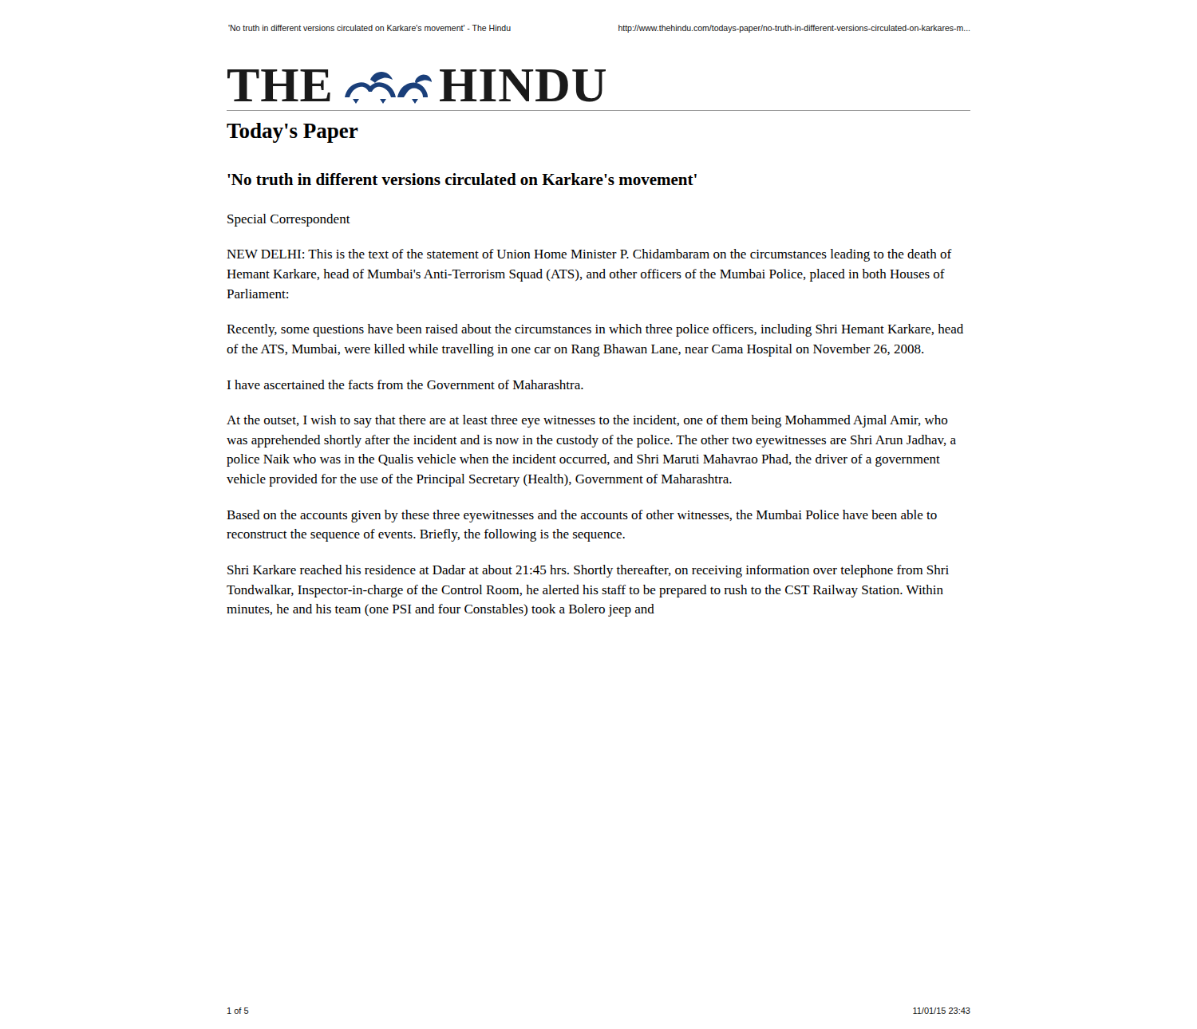'No truth in different versions circulated on Karkare's movement' - The Hindu
http://www.thehindu.com/todays-paper/no-truth-in-different-versions-circulated-on-karkares-m...
THE HINDU
Today's Paper
'No truth in different versions circulated on Karkare's movement'
Special Correspondent
NEW DELHI: This is the text of the statement of Union Home Minister P. Chidambaram on the circumstances leading to the death of Hemant Karkare, head of Mumbai's Anti-Terrorism Squad (ATS), and other officers of the Mumbai Police, placed in both Houses of Parliament:
Recently, some questions have been raised about the circumstances in which three police officers, including Shri Hemant Karkare, head of the ATS, Mumbai, were killed while travelling in one car on Rang Bhawan Lane, near Cama Hospital on November 26, 2008.
I have ascertained the facts from the Government of Maharashtra.
At the outset, I wish to say that there are at least three eye witnesses to the incident, one of them being Mohammed Ajmal Amir, who was apprehended shortly after the incident and is now in the custody of the police. The other two eyewitnesses are Shri Arun Jadhav, a police Naik who was in the Qualis vehicle when the incident occurred, and Shri Maruti Mahavrao Phad, the driver of a government vehicle provided for the use of the Principal Secretary (Health), Government of Maharashtra.
Based on the accounts given by these three eyewitnesses and the accounts of other witnesses, the Mumbai Police have been able to reconstruct the sequence of events. Briefly, the following is the sequence.
Shri Karkare reached his residence at Dadar at about 21:45 hrs. Shortly thereafter, on receiving information over telephone from Shri Tondwalkar, Inspector-in-charge of the Control Room, he alerted his staff to be prepared to rush to the CST Railway Station. Within minutes, he and his team (one PSI and four Constables) took a Bolero jeep and
1 of 5
11/01/15 23:43